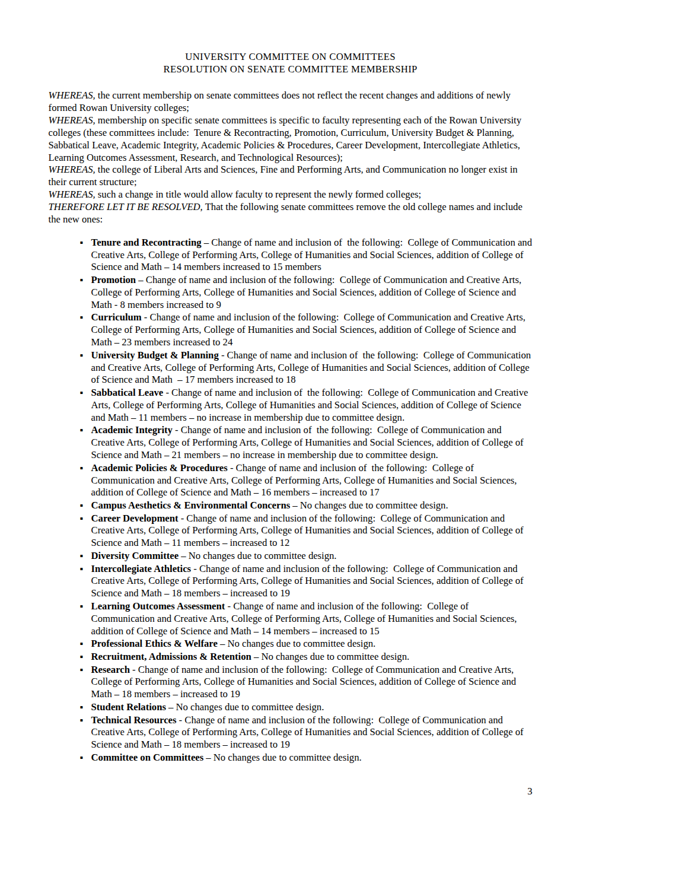UNIVERSITY COMMITTEE ON COMMITTEES RESOLUTION ON SENATE COMMITTEE MEMBERSHIP
WHEREAS, the current membership on senate committees does not reflect the recent changes and additions of newly formed Rowan University colleges;
WHEREAS, membership on specific senate committees is specific to faculty representing each of the Rowan University colleges (these committees include: Tenure & Recontracting, Promotion, Curriculum, University Budget & Planning, Sabbatical Leave, Academic Integrity, Academic Policies & Procedures, Career Development, Intercollegiate Athletics, Learning Outcomes Assessment, Research, and Technological Resources);
WHEREAS, the college of Liberal Arts and Sciences, Fine and Performing Arts, and Communication no longer exist in their current structure;
WHEREAS, such a change in title would allow faculty to represent the newly formed colleges;
THEREFORE LET IT BE RESOLVED, That the following senate committees remove the old college names and include the new ones:
Tenure and Recontracting – Change of name and inclusion of the following: College of Communication and Creative Arts, College of Performing Arts, College of Humanities and Social Sciences, addition of College of Science and Math – 14 members increased to 15 members
Promotion – Change of name and inclusion of the following: College of Communication and Creative Arts, College of Performing Arts, College of Humanities and Social Sciences, addition of College of Science and Math - 8 members increased to 9
Curriculum - Change of name and inclusion of the following: College of Communication and Creative Arts, College of Performing Arts, College of Humanities and Social Sciences, addition of College of Science and Math – 23 members increased to 24
University Budget & Planning - Change of name and inclusion of the following: College of Communication and Creative Arts, College of Performing Arts, College of Humanities and Social Sciences, addition of College of Science and Math – 17 members increased to 18
Sabbatical Leave - Change of name and inclusion of the following: College of Communication and Creative Arts, College of Performing Arts, College of Humanities and Social Sciences, addition of College of Science and Math – 11 members – no increase in membership due to committee design.
Academic Integrity - Change of name and inclusion of the following: College of Communication and Creative Arts, College of Performing Arts, College of Humanities and Social Sciences, addition of College of Science and Math – 21 members – no increase in membership due to committee design.
Academic Policies & Procedures - Change of name and inclusion of the following: College of Communication and Creative Arts, College of Performing Arts, College of Humanities and Social Sciences, addition of College of Science and Math – 16 members – increased to 17
Campus Aesthetics & Environmental Concerns – No changes due to committee design.
Career Development - Change of name and inclusion of the following: College of Communication and Creative Arts, College of Performing Arts, College of Humanities and Social Sciences, addition of College of Science and Math – 11 members – increased to 12
Diversity Committee – No changes due to committee design.
Intercollegiate Athletics - Change of name and inclusion of the following: College of Communication and Creative Arts, College of Performing Arts, College of Humanities and Social Sciences, addition of College of Science and Math – 18 members – increased to 19
Learning Outcomes Assessment - Change of name and inclusion of the following: College of Communication and Creative Arts, College of Performing Arts, College of Humanities and Social Sciences, addition of College of Science and Math – 14 members – increased to 15
Professional Ethics & Welfare – No changes due to committee design.
Recruitment, Admissions & Retention – No changes due to committee design.
Research - Change of name and inclusion of the following: College of Communication and Creative Arts, College of Performing Arts, College of Humanities and Social Sciences, addition of College of Science and Math – 18 members – increased to 19
Student Relations – No changes due to committee design.
Technical Resources - Change of name and inclusion of the following: College of Communication and Creative Arts, College of Performing Arts, College of Humanities and Social Sciences, addition of College of Science and Math – 18 members – increased to 19
Committee on Committees – No changes due to committee design.
3